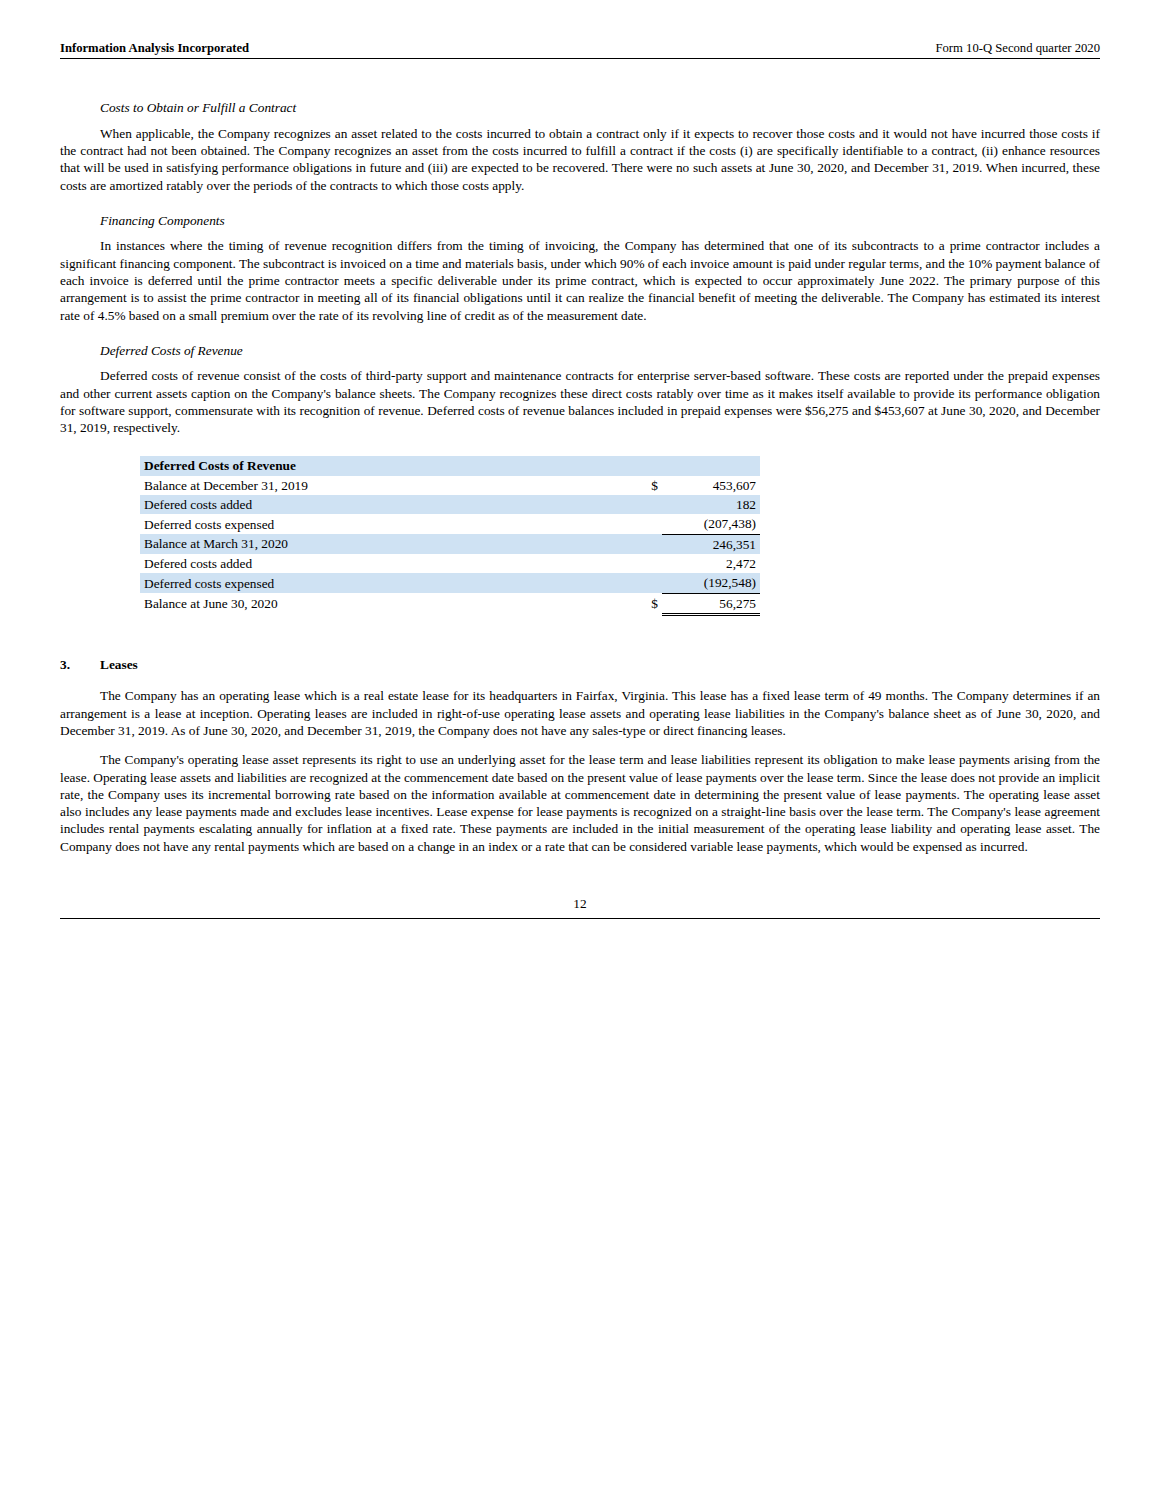Information Analysis Incorporated
Form 10-Q Second quarter 2020
Costs to Obtain or Fulfill a Contract
When applicable, the Company recognizes an asset related to the costs incurred to obtain a contract only if it expects to recover those costs and it would not have incurred those costs if the contract had not been obtained. The Company recognizes an asset from the costs incurred to fulfill a contract if the costs (i) are specifically identifiable to a contract, (ii) enhance resources that will be used in satisfying performance obligations in future and (iii) are expected to be recovered. There were no such assets at June 30, 2020, and December 31, 2019. When incurred, these costs are amortized ratably over the periods of the contracts to which those costs apply.
Financing Components
In instances where the timing of revenue recognition differs from the timing of invoicing, the Company has determined that one of its subcontracts to a prime contractor includes a significant financing component. The subcontract is invoiced on a time and materials basis, under which 90% of each invoice amount is paid under regular terms, and the 10% payment balance of each invoice is deferred until the prime contractor meets a specific deliverable under its prime contract, which is expected to occur approximately June 2022. The primary purpose of this arrangement is to assist the prime contractor in meeting all of its financial obligations until it can realize the financial benefit of meeting the deliverable. The Company has estimated its interest rate of 4.5% based on a small premium over the rate of its revolving line of credit as of the measurement date.
Deferred Costs of Revenue
Deferred costs of revenue consist of the costs of third-party support and maintenance contracts for enterprise server-based software. These costs are reported under the prepaid expenses and other current assets caption on the Company's balance sheets. The Company recognizes these direct costs ratably over time as it makes itself available to provide its performance obligation for software support, commensurate with its recognition of revenue. Deferred costs of revenue balances included in prepaid expenses were $56,275 and $453,607 at June 30, 2020, and December 31, 2019, respectively.
| Deferred Costs of Revenue |
| Balance at December 31, 2019 | $ | 453,607 |
| Defered costs added | | 182 |
| Deferred costs expensed | | (207,438) |
| Balance at March 31, 2020 | | 246,351 |
| Defered costs added | | 2,472 |
| Deferred costs expensed | | (192,548) |
| Balance at June 30, 2020 | $ | 56,275 |
3. Leases
The Company has an operating lease which is a real estate lease for its headquarters in Fairfax, Virginia. This lease has a fixed lease term of 49 months. The Company determines if an arrangement is a lease at inception. Operating leases are included in right-of-use operating lease assets and operating lease liabilities in the Company's balance sheet as of June 30, 2020, and December 31, 2019. As of June 30, 2020, and December 31, 2019, the Company does not have any sales-type or direct financing leases.
The Company's operating lease asset represents its right to use an underlying asset for the lease term and lease liabilities represent its obligation to make lease payments arising from the lease. Operating lease assets and liabilities are recognized at the commencement date based on the present value of lease payments over the lease term. Since the lease does not provide an implicit rate, the Company uses its incremental borrowing rate based on the information available at commencement date in determining the present value of lease payments. The operating lease asset also includes any lease payments made and excludes lease incentives. Lease expense for lease payments is recognized on a straight-line basis over the lease term. The Company's lease agreement includes rental payments escalating annually for inflation at a fixed rate. These payments are included in the initial measurement of the operating lease liability and operating lease asset. The Company does not have any rental payments which are based on a change in an index or a rate that can be considered variable lease payments, which would be expensed as incurred.
12